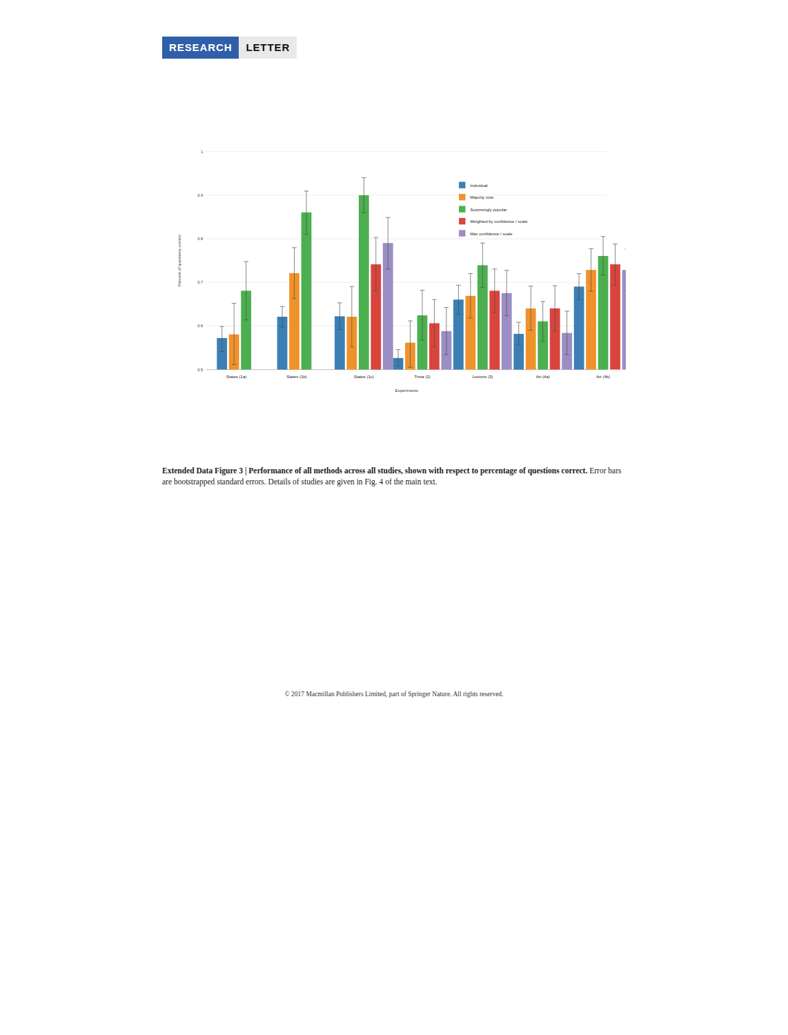Research
Letter
Plot geometry: x: 95 .. 960 y: 30 (value 1.0) .. 500 (value 0.5) scale: y = 500 - (v - 0.5) * (470 / 0.5) = 500 - (v-0.5)*940 1 0.9 0.8 0.7 0.6 0.5 Percent of questions correct Experiments Individual Majority vote Surprisingly popular Weighted by confidence / scale Max confidence / scale States (1a) States (1b) States (1c) Trivia (2) Lesions (3) Art (4a) Art (4b)
Extended Data Figure 3 | Performance of all methods across all studies, shown with respect to percentage of questions correct. Error bars are bootstrapped standard errors. Details of studies are given in Fig. 4 of the main text.
© 2017 Macmillan Publishers Limited, part of Springer Nature. All rights reserved.